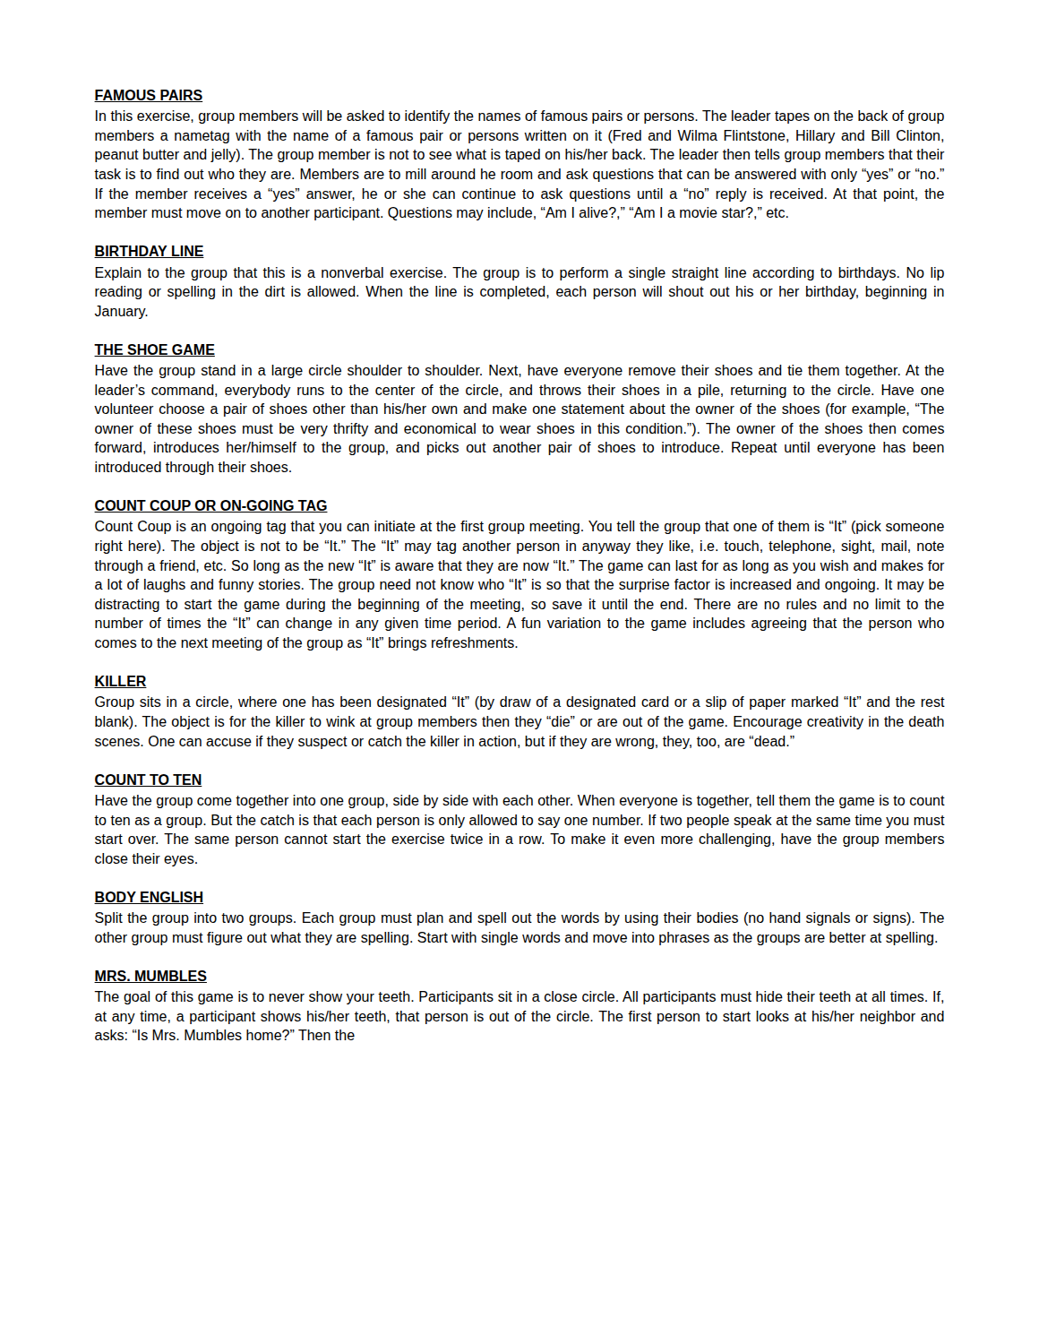FAMOUS PAIRS
In this exercise, group members will be asked to identify the names of famous pairs or persons. The leader tapes on the back of group members a nametag with the name of a famous pair or persons written on it (Fred and Wilma Flintstone, Hillary and Bill Clinton, peanut butter and jelly). The group member is not to see what is taped on his/her back. The leader then tells group members that their task is to find out who they are. Members are to mill around he room and ask questions that can be answered with only “yes” or “no.” If the member receives a “yes” answer, he or she can continue to ask questions until a “no” reply is received. At that point, the member must move on to another participant. Questions may include, “Am I alive?,” “Am I a movie star?,” etc.
BIRTHDAY LINE
Explain to the group that this is a nonverbal exercise. The group is to perform a single straight line according to birthdays. No lip reading or spelling in the dirt is allowed. When the line is completed, each person will shout out his or her birthday, beginning in January.
THE SHOE GAME
Have the group stand in a large circle shoulder to shoulder. Next, have everyone remove their shoes and tie them together. At the leader’s command, everybody runs to the center of the circle, and throws their shoes in a pile, returning to the circle. Have one volunteer choose a pair of shoes other than his/her own and make one statement about the owner of the shoes (for example, “The owner of these shoes must be very thrifty and economical to wear shoes in this condition.”). The owner of the shoes then comes forward, introduces her/himself to the group, and picks out another pair of shoes to introduce. Repeat until everyone has been introduced through their shoes.
COUNT COUP OR ON-GOING TAG
Count Coup is an ongoing tag that you can initiate at the first group meeting. You tell the group that one of them is “It” (pick someone right here). The object is not to be “It.” The “It” may tag another person in anyway they like, i.e. touch, telephone, sight, mail, note through a friend, etc. So long as the new “It” is aware that they are now “It.” The game can last for as long as you wish and makes for a lot of laughs and funny stories. The group need not know who “It” is so that the surprise factor is increased and ongoing. It may be distracting to start the game during the beginning of the meeting, so save it until the end. There are no rules and no limit to the number of times the “It” can change in any given time period. A fun variation to the game includes agreeing that the person who comes to the next meeting of the group as “It” brings refreshments.
KILLER
Group sits in a circle, where one has been designated “It” (by draw of a designated card or a slip of paper marked “It” and the rest blank). The object is for the killer to wink at group members then they “die” or are out of the game. Encourage creativity in the death scenes. One can accuse if they suspect or catch the killer in action, but if they are wrong, they, too, are “dead.”
COUNT TO TEN
Have the group come together into one group, side by side with each other. When everyone is together, tell them the game is to count to ten as a group. But the catch is that each person is only allowed to say one number. If two people speak at the same time you must start over. The same person cannot start the exercise twice in a row. To make it even more challenging, have the group members close their eyes.
BODY ENGLISH
Split the group into two groups. Each group must plan and spell out the words by using their bodies (no hand signals or signs). The other group must figure out what they are spelling. Start with single words and move into phrases as the groups are better at spelling.
MRS. MUMBLES
The goal of this game is to never show your teeth. Participants sit in a close circle. All participants must hide their teeth at all times. If, at any time, a participant shows his/her teeth, that person is out of the circle. The first person to start looks at his/her neighbor and asks: “Is Mrs. Mumbles home?” Then the